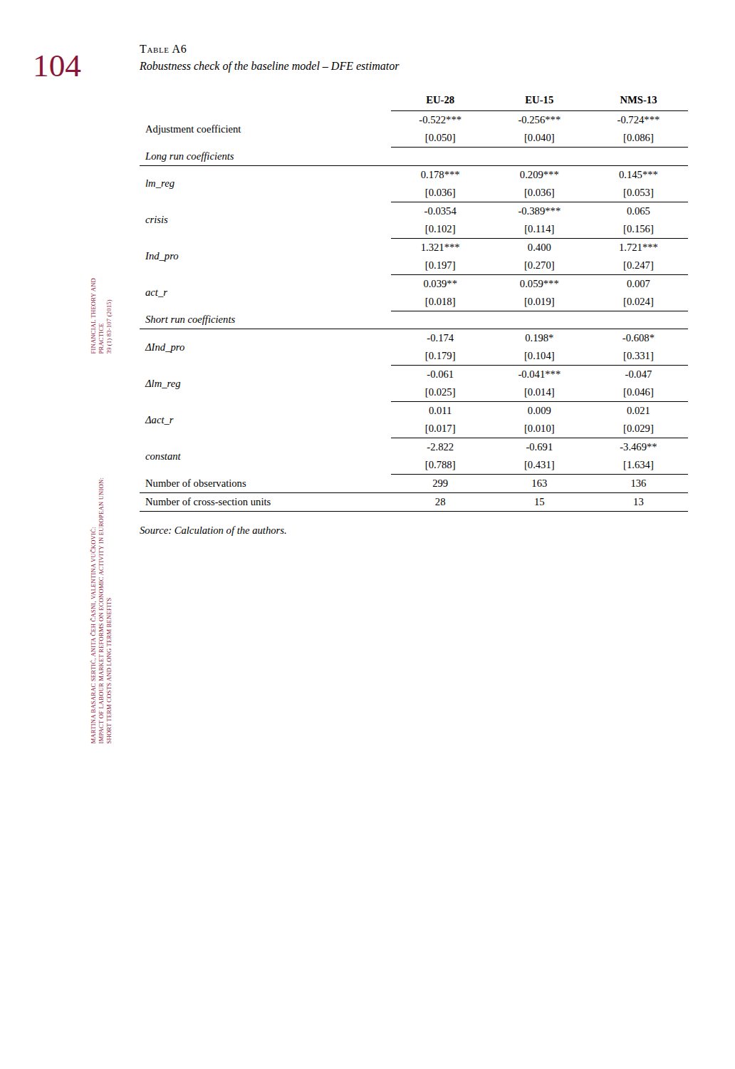104
FINANCIAL THEORY AND
PRACTICE
39 (1) 83-107 (2015)
MARTINA BASARAC SERTIĆ, ANITA ČEH ČASNI, VALENTINA VUČKOVIĆ:
IMPACT OF LABOUR MARKET REFORMS ON ECONOMIC ACTIVITY IN EUROPEAN UNION:
SHORT TERM COSTS AND LONG TERM BENEFITS
Table A6
Robustness check of the baseline model – DFE estimator
| | EU-28 | EU-15 | NMS-13 |
| --- | --- | --- | --- |
| Adjustment coefficient | -0.522*** | -0.256*** | -0.724*** |
| [0.050] | [0.040] | [0.086] |
| Long run coefficients | | | |
| lm_reg | 0.178*** | 0.209*** | 0.145*** |
| [0.036] | [0.036] | [0.053] |
| crisis | -0.0354 | -0.389*** | 0.065 |
| [0.102] | [0.114] | [0.156] |
| Ind_pro | 1.321*** | 0.400 | 1.721*** |
| [0.197] | [0.270] | [0.247] |
| act_r | 0.039** | 0.059*** | 0.007 |
| [0.018] | [0.019] | [0.024] |
| Short run coefficients | | | |
| ΔInd_pro | -0.174 | 0.198* | -0.608* |
| [0.179] | [0.104] | [0.331] |
| Δlm_reg | -0.061 | -0.041*** | -0.047 |
| [0.025] | [0.014] | [0.046] |
| Δact_r | 0.011 | 0.009 | 0.021 |
| [0.017] | [0.010] | [0.029] |
| constant | -2.822 | -0.691 | -3.469** |
| [0.788] | [0.431] | [1.634] |
| Number of observations | 299 | 163 | 136 |
| Number of cross-section units | 28 | 15 | 13 |
Source: Calculation of the authors.